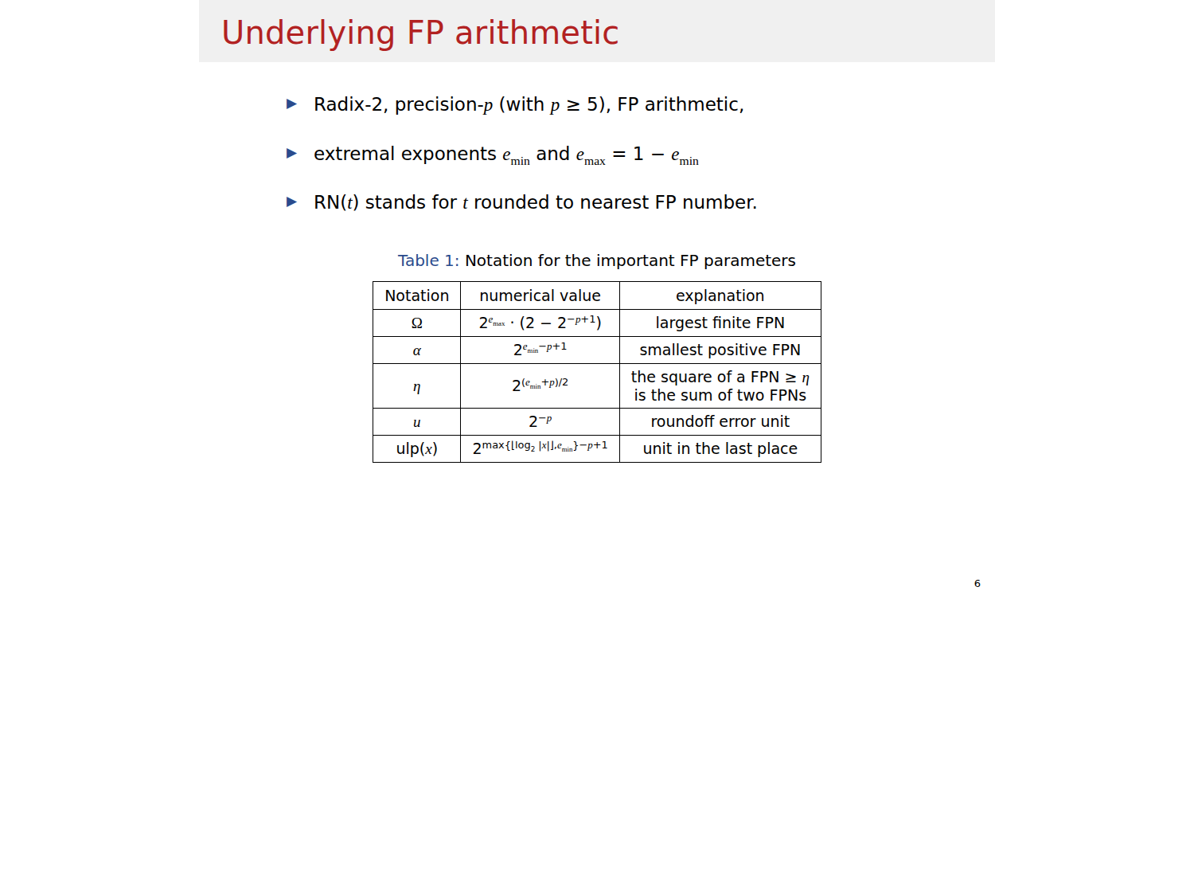Underlying FP arithmetic
Radix-2, precision-p (with p ≥ 5), FP arithmetic,
extremal exponents emin and emax = 1 − emin
RN(t) stands for t rounded to nearest FP number.
Table 1: Notation for the important FP parameters
| Notation | numerical value | explanation |
| --- | --- | --- |
| Ω | 2 e max · (2 − 2 − p +1 ) | largest finite FPN |
| α | 2 e min − p +1 | smallest positive FPN |
| η | 2 ( e min + p )/2 | the square of a FPN ≥ η is the sum of two FPNs |
| u | 2 − p | roundoff error unit |
| ulp( x ) | 2 max{⌊log 2 / x /⌋, e min }− p +1 | unit in the last place |
6